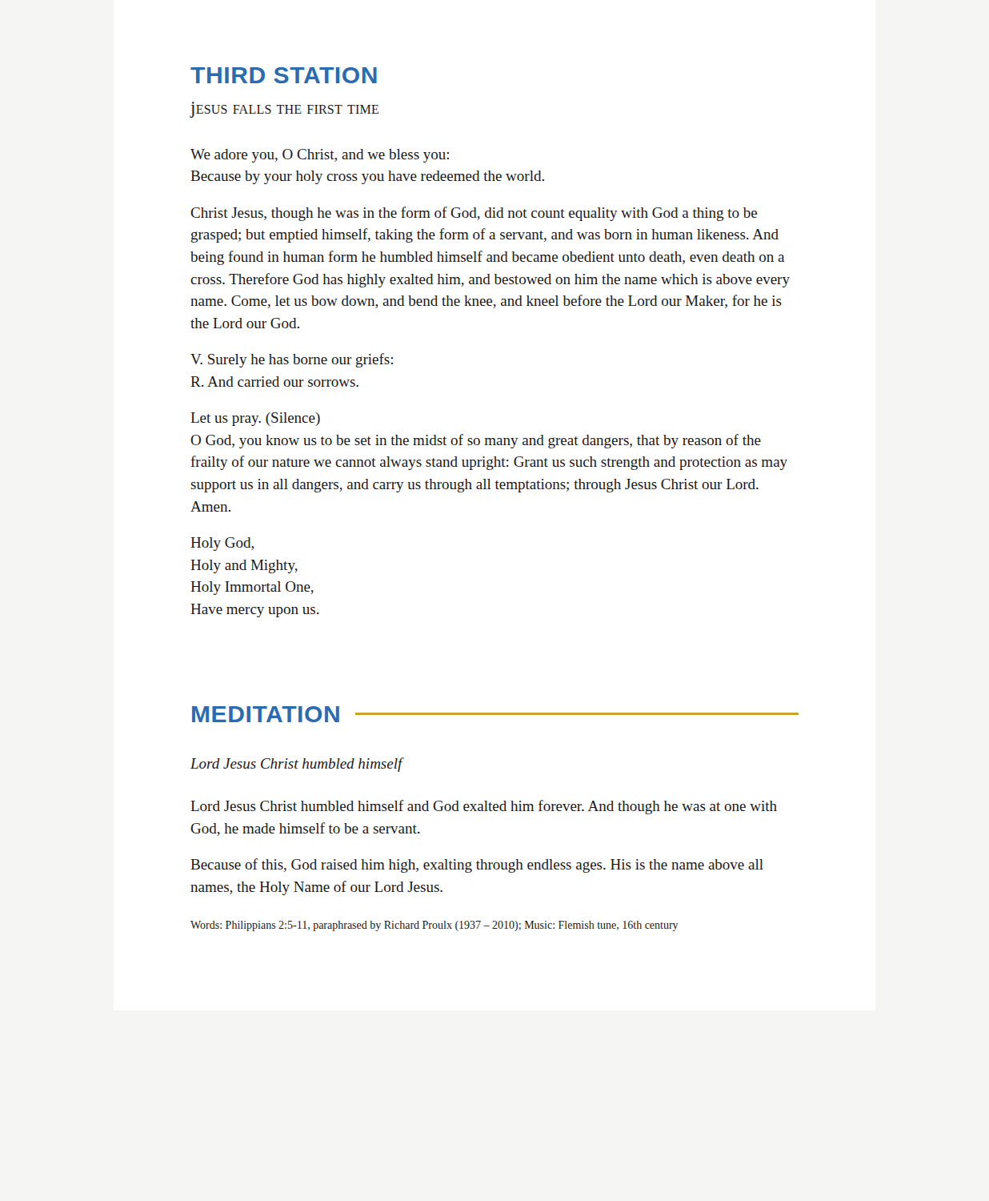Third Station
Jesus Falls the First Time
We adore you, O Christ, and we bless you:
Because by your holy cross you have redeemed the world.
Christ Jesus, though he was in the form of God, did not count equality with God a thing to be grasped; but emptied himself, taking the form of a servant, and was born in human likeness. And being found in human form he humbled himself and became obedient unto death, even death on a cross. Therefore God has highly exalted him, and bestowed on him the name which is above every name. Come, let us bow down, and bend the knee, and kneel before the Lord our Maker, for he is the Lord our God.
V. Surely he has borne our griefs:
R. And carried our sorrows.
Let us pray. (Silence)
O God, you know us to be set in the midst of so many and great dangers, that by reason of the frailty of our nature we cannot always stand upright: Grant us such strength and protection as may support us in all dangers, and carry us through all temptations; through Jesus Christ our Lord. Amen.
Holy God,
Holy and Mighty,
Holy Immortal One,
Have mercy upon us.
Meditation
Lord Jesus Christ humbled himself
Lord Jesus Christ humbled himself and God exalted him forever. And though he was at one with God, he made himself to be a servant.
Because of this, God raised him high, exalting through endless ages. His is the name above all names, the Holy Name of our Lord Jesus.
Words: Philippians 2:5-11, paraphrased by Richard Proulx (1937 – 2010); Music: Flemish tune, 16th century